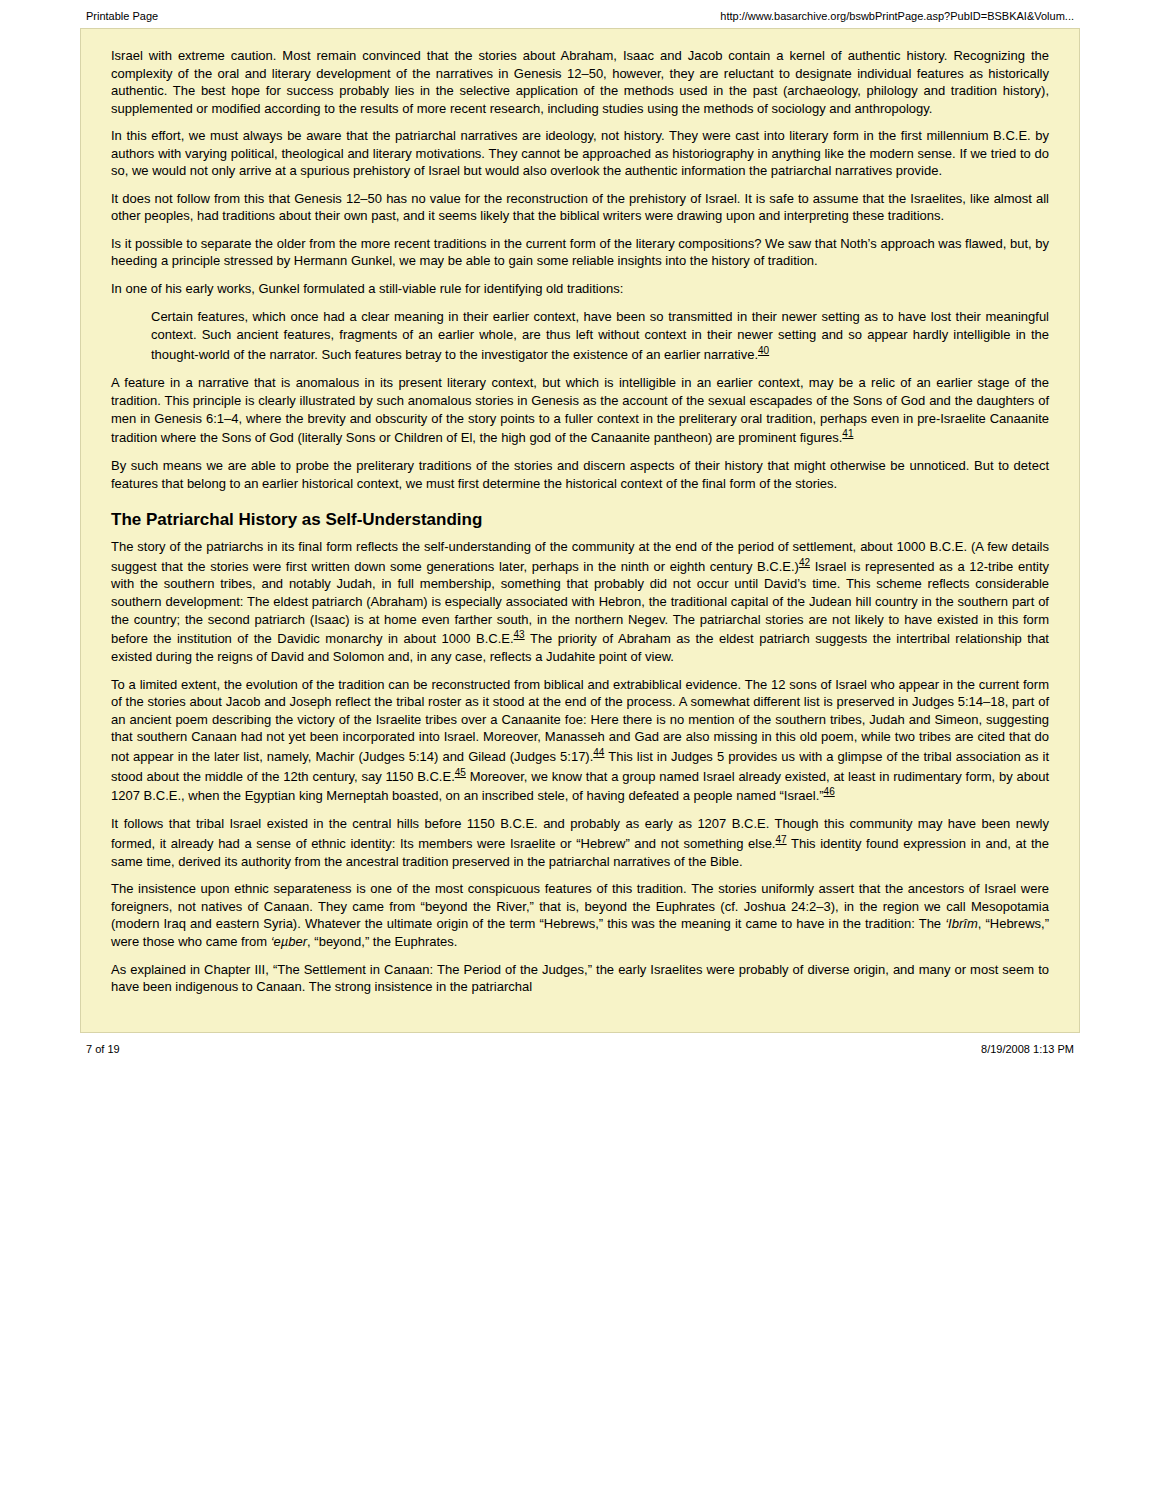Printable Page http://www.basarchive.org/bswbPrintPage.asp?PubID=BSBKAI&Volum...
Israel with extreme caution. Most remain convinced that the stories about Abraham, Isaac and Jacob contain a kernel of authentic history. Recognizing the complexity of the oral and literary development of the narratives in Genesis 12–50, however, they are reluctant to designate individual features as historically authentic. The best hope for success probably lies in the selective application of the methods used in the past (archaeology, philology and tradition history), supplemented or modified according to the results of more recent research, including studies using the methods of sociology and anthropology.
In this effort, we must always be aware that the patriarchal narratives are ideology, not history. They were cast into literary form in the first millennium B.C.E. by authors with varying political, theological and literary motivations. They cannot be approached as historiography in anything like the modern sense. If we tried to do so, we would not only arrive at a spurious prehistory of Israel but would also overlook the authentic information the patriarchal narratives provide.
It does not follow from this that Genesis 12–50 has no value for the reconstruction of the prehistory of Israel. It is safe to assume that the Israelites, like almost all other peoples, had traditions about their own past, and it seems likely that the biblical writers were drawing upon and interpreting these traditions.
Is it possible to separate the older from the more recent traditions in the current form of the literary compositions? We saw that Noth’s approach was flawed, but, by heeding a principle stressed by Hermann Gunkel, we may be able to gain some reliable insights into the history of tradition.
In one of his early works, Gunkel formulated a still-viable rule for identifying old traditions:
Certain features, which once had a clear meaning in their earlier context, have been so transmitted in their newer setting as to have lost their meaningful context. Such ancient features, fragments of an earlier whole, are thus left without context in their newer setting and so appear hardly intelligible in the thought-world of the narrator. Such features betray to the investigator the existence of an earlier narrative.40
A feature in a narrative that is anomalous in its present literary context, but which is intelligible in an earlier context, may be a relic of an earlier stage of the tradition. This principle is clearly illustrated by such anomalous stories in Genesis as the account of the sexual escapades of the Sons of God and the daughters of men in Genesis 6:1–4, where the brevity and obscurity of the story points to a fuller context in the preliterary oral tradition, perhaps even in pre-Israelite Canaanite tradition where the Sons of God (literally Sons or Children of El, the high god of the Canaanite pantheon) are prominent figures.41
By such means we are able to probe the preliterary traditions of the stories and discern aspects of their history that might otherwise be unnoticed. But to detect features that belong to an earlier historical context, we must first determine the historical context of the final form of the stories.
The Patriarchal History as Self-Understanding
The story of the patriarchs in its final form reflects the self-understanding of the community at the end of the period of settlement, about 1000 B.C.E. (A few details suggest that the stories were first written down some generations later, perhaps in the ninth or eighth century B.C.E.)42 Israel is represented as a 12-tribe entity with the southern tribes, and notably Judah, in full membership, something that probably did not occur until David’s time. This scheme reflects considerable southern development: The eldest patriarch (Abraham) is especially associated with Hebron, the traditional capital of the Judean hill country in the southern part of the country; the second patriarch (Isaac) is at home even farther south, in the northern Negev. The patriarchal stories are not likely to have existed in this form before the institution of the Davidic monarchy in about 1000 B.C.E.43 The priority of Abraham as the eldest patriarch suggests the intertribal relationship that existed during the reigns of David and Solomon and, in any case, reflects a Judahite point of view.
To a limited extent, the evolution of the tradition can be reconstructed from biblical and extrabiblical evidence. The 12 sons of Israel who appear in the current form of the stories about Jacob and Joseph reflect the tribal roster as it stood at the end of the process. A somewhat different list is preserved in Judges 5:14–18, part of an ancient poem describing the victory of the Israelite tribes over a Canaanite foe: Here there is no mention of the southern tribes, Judah and Simeon, suggesting that southern Canaan had not yet been incorporated into Israel. Moreover, Manasseh and Gad are also missing in this old poem, while two tribes are cited that do not appear in the later list, namely, Machir (Judges 5:14) and Gilead (Judges 5:17).44 This list in Judges 5 provides us with a glimpse of the tribal association as it stood about the middle of the 12th century, say 1150 B.C.E.45 Moreover, we know that a group named Israel already existed, at least in rudimentary form, by about 1207 B.C.E., when the Egyptian king Merneptah boasted, on an inscribed stele, of having defeated a people named “Israel.”46
It follows that tribal Israel existed in the central hills before 1150 B.C.E. and probably as early as 1207 B.C.E. Though this community may have been newly formed, it already had a sense of ethnic identity: Its members were Israelite or “Hebrew” and not something else.47 This identity found expression in and, at the same time, derived its authority from the ancestral tradition preserved in the patriarchal narratives of the Bible.
The insistence upon ethnic separateness is one of the most conspicuous features of this tradition. The stories uniformly assert that the ancestors of Israel were foreigners, not natives of Canaan. They came from “beyond the River,” that is, beyond the Euphrates (cf. Joshua 24:2–3), in the region we call Mesopotamia (modern Iraq and eastern Syria). Whatever the ultimate origin of the term “Hebrews,” this was the meaning it came to have in the tradition: The ‘Ibrîm, “Hebrews,” were those who came from ‘eµber, “beyond,” the Euphrates.
As explained in Chapter III, “The Settlement in Canaan: The Period of the Judges,” the early Israelites were probably of diverse origin, and many or most seem to have been indigenous to Canaan. The strong insistence in the patriarchal
7 of 19 8/19/2008 1:13 PM